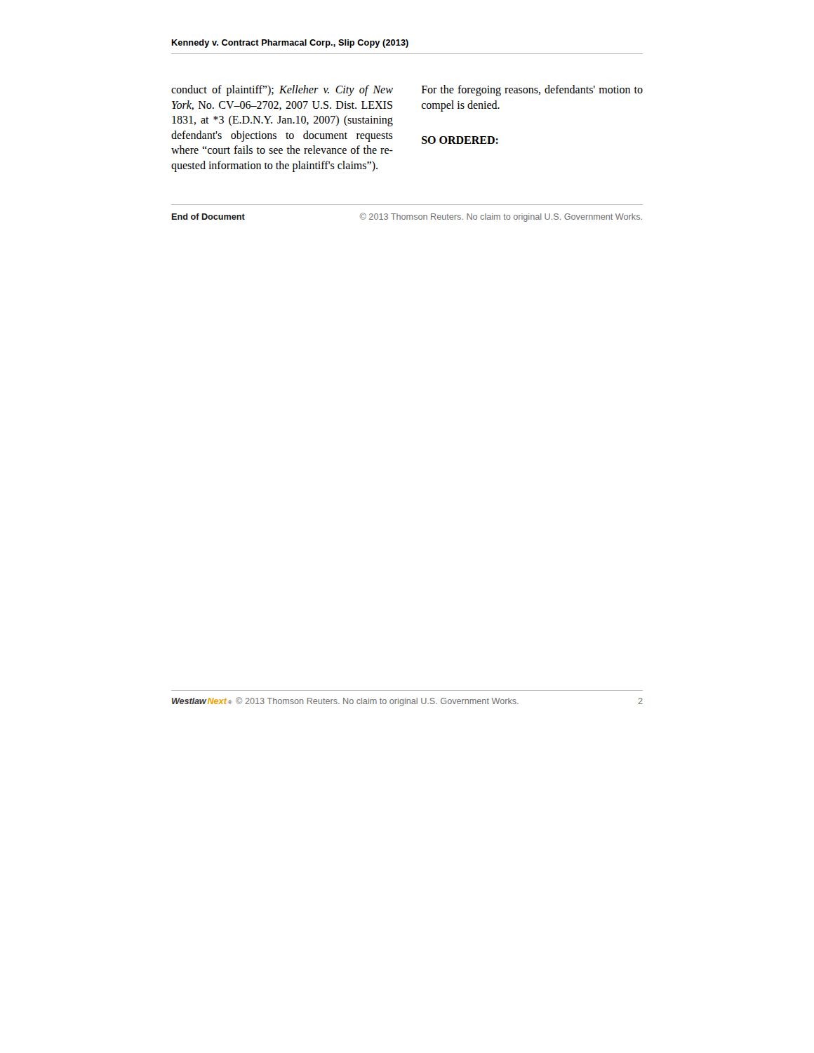Kennedy v. Contract Pharmacal Corp., Slip Copy (2013)
conduct of plaintiff”); Kelleher v. City of New York, No. CV–06–2702, 2007 U.S. Dist. LEXIS 1831, at *3 (E.D.N.Y. Jan.10, 2007) (sustaining defendant's objections to document requests where “court fails to see the relevance of the requested information to the plaintiff's claims”).
For the foregoing reasons, defendants' motion to compel is denied.
SO ORDERED:
End of Document © 2013 Thomson Reuters. No claim to original U.S. Government Works.
Westlaw Next® © 2013 Thomson Reuters. No claim to original U.S. Government Works. 2